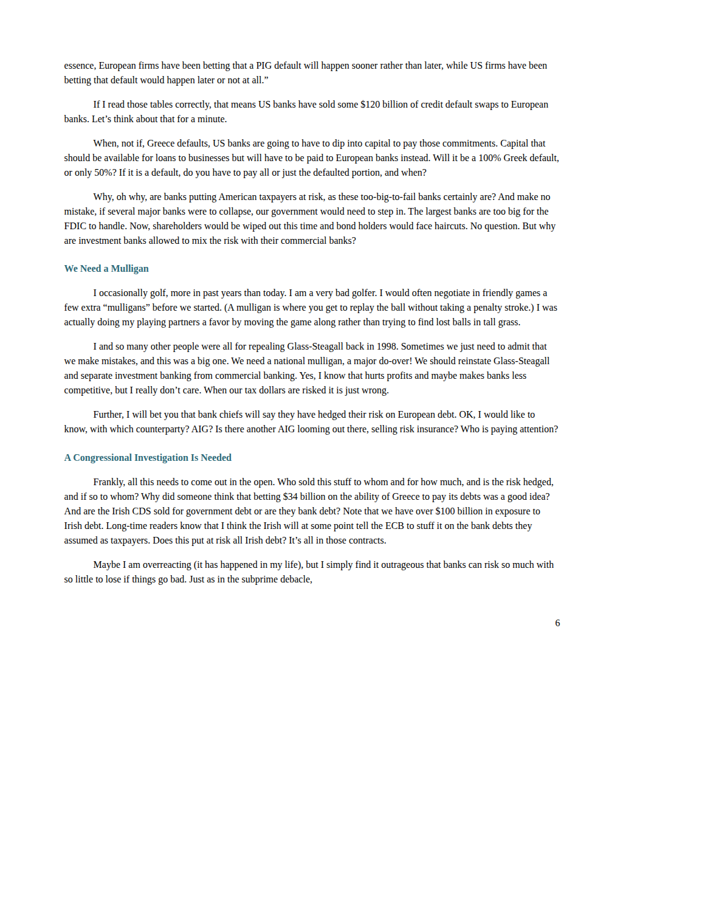essence, European firms have been betting that a PIG default will happen sooner rather than later, while US firms have been betting that default would happen later or not at all.”
If I read those tables correctly, that means US banks have sold some $120 billion of credit default swaps to European banks. Let’s think about that for a minute.
When, not if, Greece defaults, US banks are going to have to dip into capital to pay those commitments. Capital that should be available for loans to businesses but will have to be paid to European banks instead. Will it be a 100% Greek default, or only 50%? If it is a default, do you have to pay all or just the defaulted portion, and when?
Why, oh why, are banks putting American taxpayers at risk, as these too-big-to-fail banks certainly are? And make no mistake, if several major banks were to collapse, our government would need to step in. The largest banks are too big for the FDIC to handle. Now, shareholders would be wiped out this time and bond holders would face haircuts. No question. But why are investment banks allowed to mix the risk with their commercial banks?
We Need a Mulligan
I occasionally golf, more in past years than today. I am a very bad golfer. I would often negotiate in friendly games a few extra “mulligans” before we started. (A mulligan is where you get to replay the ball without taking a penalty stroke.) I was actually doing my playing partners a favor by moving the game along rather than trying to find lost balls in tall grass.
I and so many other people were all for repealing Glass-Steagall back in 1998. Sometimes we just need to admit that we make mistakes, and this was a big one. We need a national mulligan, a major do-over! We should reinstate Glass-Steagall and separate investment banking from commercial banking. Yes, I know that hurts profits and maybe makes banks less competitive, but I really don’t care. When our tax dollars are risked it is just wrong.
Further, I will bet you that bank chiefs will say they have hedged their risk on European debt. OK, I would like to know, with which counterparty? AIG? Is there another AIG looming out there, selling risk insurance? Who is paying attention?
A Congressional Investigation Is Needed
Frankly, all this needs to come out in the open. Who sold this stuff to whom and for how much, and is the risk hedged, and if so to whom? Why did someone think that betting $34 billion on the ability of Greece to pay its debts was a good idea? And are the Irish CDS sold for government debt or are they bank debt? Note that we have over $100 billion in exposure to Irish debt. Long-time readers know that I think the Irish will at some point tell the ECB to stuff it on the bank debts they assumed as taxpayers. Does this put at risk all Irish debt? It’s all in those contracts.
Maybe I am overreacting (it has happened in my life), but I simply find it outrageous that banks can risk so much with so little to lose if things go bad. Just as in the subprime debacle,
6